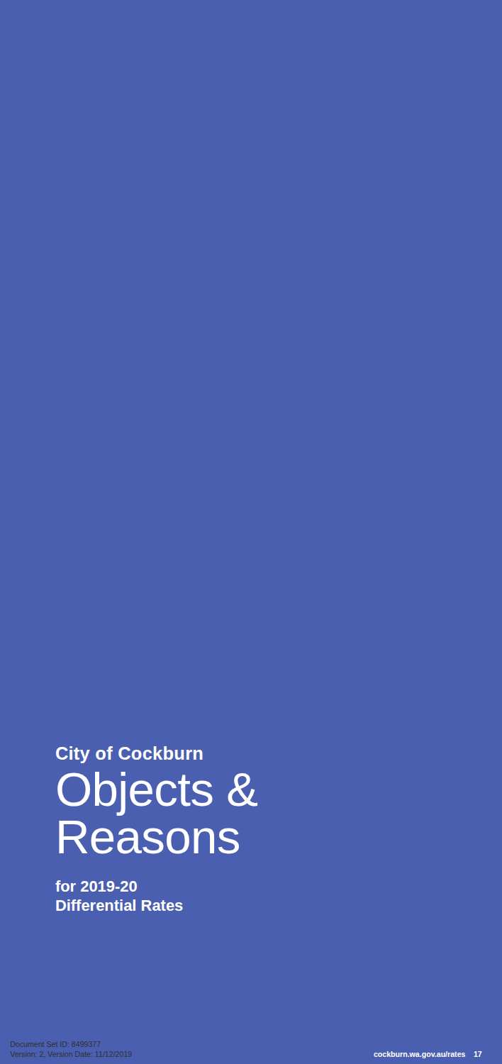City of Cockburn
Objects &Reasons
for 2019-20
Differential Rates
Document Set ID: 8499377 Version: 2, Version Date: 11/12/2019
cockburn.wa.gov.au/rates 17